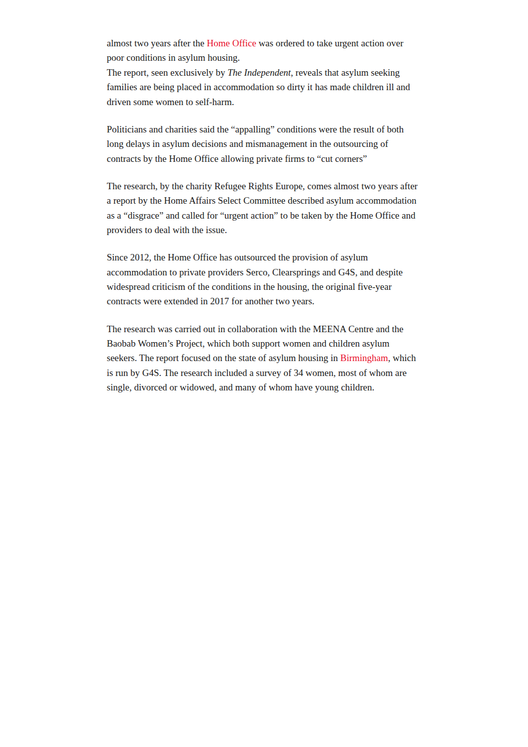almost two years after the Home Office was ordered to take urgent action over poor conditions in asylum housing.
The report, seen exclusively by The Independent, reveals that asylum seeking families are being placed in accommodation so dirty it has made children ill and driven some women to self-harm.
Politicians and charities said the “appalling” conditions were the result of both long delays in asylum decisions and mismanagement in the outsourcing of contracts by the Home Office allowing private firms to “cut corners”
The research, by the charity Refugee Rights Europe, comes almost two years after a report by the Home Affairs Select Committee described asylum accommodation as a “disgrace” and called for “urgent action” to be taken by the Home Office and providers to deal with the issue.
Since 2012, the Home Office has outsourced the provision of asylum accommodation to private providers Serco, Clearsprings and G4S, and despite widespread criticism of the conditions in the housing, the original five-year contracts were extended in 2017 for another two years.
The research was carried out in collaboration with the MEENA Centre and the Baobab Women’s Project, which both support women and children asylum seekers. The report focused on the state of asylum housing in Birmingham, which is run by G4S. The research included a survey of 34 women, most of whom are single, divorced or widowed, and many of whom have young children.